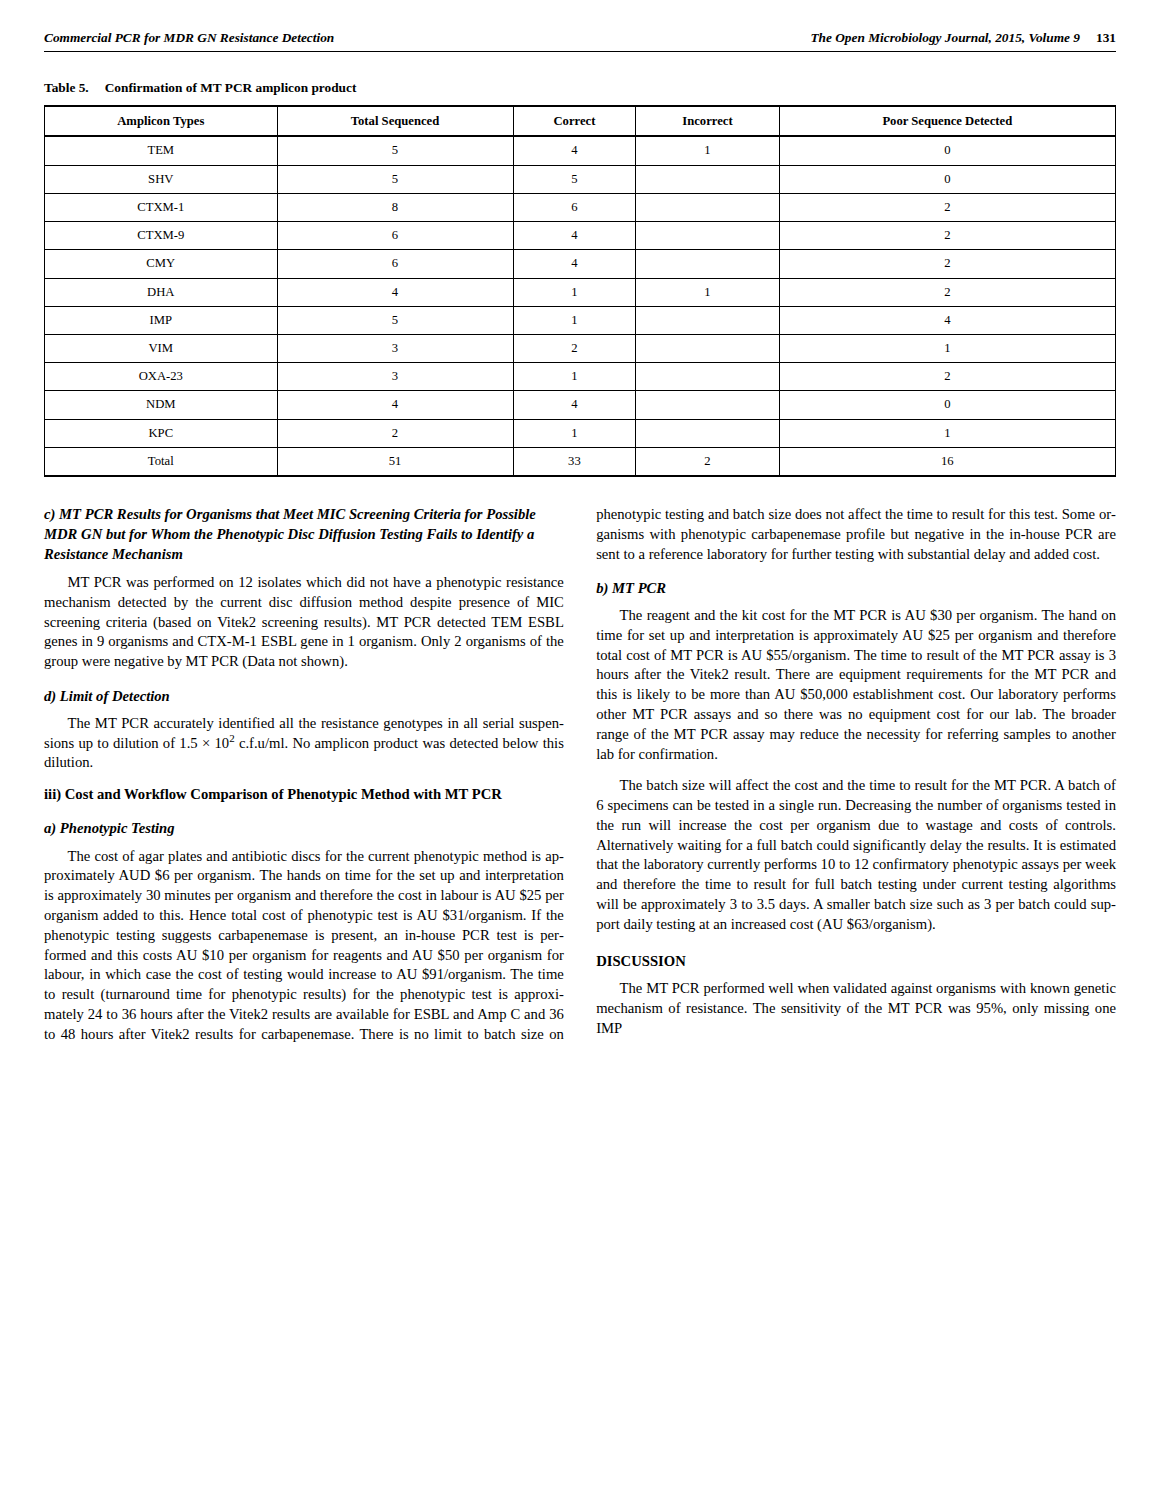Commercial PCR for MDR GN Resistance Detection The Open Microbiology Journal, 2015, Volume 9131
Table 5. Confirmation of MT PCR amplicon product
| Amplicon Types | Total Sequenced | Correct | Incorrect | Poor Sequence Detected |
| --- | --- | --- | --- | --- |
| TEM | 5 | 4 | 1 | 0 |
| SHV | 5 | 5 | | 0 |
| CTXM-1 | 8 | 6 | | 2 |
| CTXM-9 | 6 | 4 | | 2 |
| CMY | 6 | 4 | | 2 |
| DHA | 4 | 1 | 1 | 2 |
| IMP | 5 | 1 | | 4 |
| VIM | 3 | 2 | | 1 |
| OXA-23 | 3 | 1 | | 2 |
| NDM | 4 | 4 | | 0 |
| KPC | 2 | 1 | | 1 |
| Total | 51 | 33 | 2 | 16 |
c) MT PCR Results for Organisms that Meet MIC Screening Criteria for Possible MDR GN but for Whom the Phenotypic Disc Diffusion Testing Fails to Identify a Resistance Mechanism
MT PCR was performed on 12 isolates which did not have a phenotypic resistance mechanism detected by the current disc diffusion method despite presence of MIC screening criteria (based on Vitek2 screening results). MT PCR detected TEM ESBL genes in 9 organisms and CTX-M-1 ESBL gene in 1 organism. Only 2 organisms of the group were negative by MT PCR (Data not shown).
d) Limit of Detection
The MT PCR accurately identified all the resistance genotypes in all serial suspensions up to dilution of 1.5 × 102 c.f.u/ml. No amplicon product was detected below this dilution.
iii) Cost and Workflow Comparison of Phenotypic Method with MT PCR
a) Phenotypic Testing
The cost of agar plates and antibiotic discs for the current phenotypic method is approximately AUD $6 per organism. The hands on time for the set up and interpretation is approximately 30 minutes per organism and therefore the cost in labour is AU $25 per organism added to this. Hence total cost of phenotypic test is AU $31/organism. If the phenotypic testing suggests carbapenemase is present, an in-house PCR test is performed and this costs AU $10 per organism for reagents and AU $50 per organism for labour, in which case the cost of testing would increase to AU $91/organism. The time to result (turnaround time for phenotypic results) for the phenotypic test is approximately 24 to 36 hours after the Vitek2 results are available for ESBL and Amp C and 36 to 48 hours after Vitek2 results for carbapenemase. There is no limit to batch size on phenotypic testing and batch size does not affect the time to result for this test. Some organisms with phenotypic carbapenemase profile but negative in the in-house PCR are sent to a reference laboratory for further testing with substantial delay and added cost.
b) MT PCR
The reagent and the kit cost for the MT PCR is AU $30 per organism. The hand on time for set up and interpretation is approximately AU $25 per organism and therefore total cost of MT PCR is AU $55/organism. The time to result of the MT PCR assay is 3 hours after the Vitek2 result. There are equipment requirements for the MT PCR and this is likely to be more than AU $50,000 establishment cost. Our laboratory performs other MT PCR assays and so there was no equipment cost for our lab. The broader range of the MT PCR assay may reduce the necessity for referring samples to another lab for confirmation.
The batch size will affect the cost and the time to result for the MT PCR. A batch of 6 specimens can be tested in a single run. Decreasing the number of organisms tested in the run will increase the cost per organism due to wastage and costs of controls. Alternatively waiting for a full batch could significantly delay the results. It is estimated that the laboratory currently performs 10 to 12 confirmatory phenotypic assays per week and therefore the time to result for full batch testing under current testing algorithms will be approximately 3 to 3.5 days. A smaller batch size such as 3 per batch could support daily testing at an increased cost (AU $63/organism).
DISCUSSION
The MT PCR performed well when validated against organisms with known genetic mechanism of resistance. The sensitivity of the MT PCR was 95%, only missing one IMP